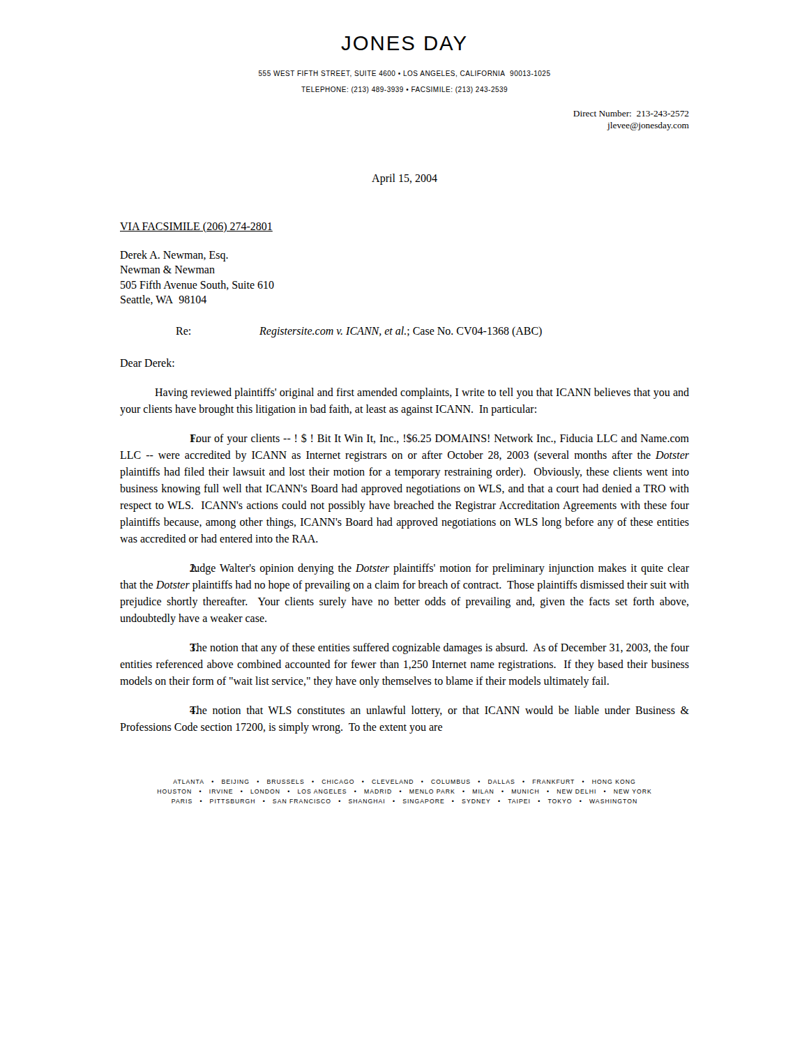JONES DAY
555 WEST FIFTH STREET, SUITE 4600 • LOS ANGELES, CALIFORNIA 90013-1025
TELEPHONE: (213) 489-3939 • FACSIMILE: (213) 243-2539
Direct Number: 213-243-2572
jlevee@jonesday.com
April 15, 2004
VIA FACSIMILE (206) 274-2801
Derek A. Newman, Esq.
Newman & Newman
505 Fifth Avenue South, Suite 610
Seattle, WA 98104
Re: Registersite.com v. ICANN, et al.; Case No. CV04-1368 (ABC)
Dear Derek:
Having reviewed plaintiffs' original and first amended complaints, I write to tell you that ICANN believes that you and your clients have brought this litigation in bad faith, at least as against ICANN. In particular:
1. Four of your clients -- ! $ ! Bit It Win It, Inc., !$6.25 DOMAINS! Network Inc., Fiducia LLC and Name.com LLC -- were accredited by ICANN as Internet registrars on or after October 28, 2003 (several months after the Dotster plaintiffs had filed their lawsuit and lost their motion for a temporary restraining order). Obviously, these clients went into business knowing full well that ICANN's Board had approved negotiations on WLS, and that a court had denied a TRO with respect to WLS. ICANN's actions could not possibly have breached the Registrar Accreditation Agreements with these four plaintiffs because, among other things, ICANN's Board had approved negotiations on WLS long before any of these entities was accredited or had entered into the RAA.
2. Judge Walter's opinion denying the Dotster plaintiffs' motion for preliminary injunction makes it quite clear that the Dotster plaintiffs had no hope of prevailing on a claim for breach of contract. Those plaintiffs dismissed their suit with prejudice shortly thereafter. Your clients surely have no better odds of prevailing and, given the facts set forth above, undoubtedly have a weaker case.
3. The notion that any of these entities suffered cognizable damages is absurd. As of December 31, 2003, the four entities referenced above combined accounted for fewer than 1,250 Internet name registrations. If they based their business models on their form of "wait list service," they have only themselves to blame if their models ultimately fail.
4. The notion that WLS constitutes an unlawful lottery, or that ICANN would be liable under Business & Professions Code section 17200, is simply wrong. To the extent you are
ATLANTA • BEIJING • BRUSSELS • CHICAGO • CLEVELAND • COLUMBUS • DALLAS • FRANKFURT • HONG KONG
HOUSTON • IRVINE • LONDON • LOS ANGELES • MADRID • MENLO PARK • MILAN • MUNICH • NEW DELHI • NEW YORK
PARIS • PITTSBURGH • SAN FRANCISCO • SHANGHAI • SINGAPORE • SYDNEY • TAIPEI • TOKYO • WASHINGTON